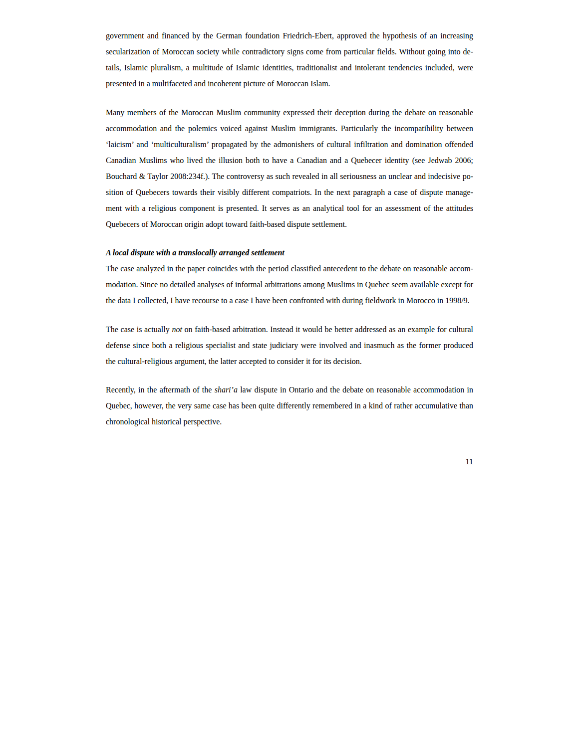government and financed by the German foundation Friedrich-Ebert, approved the hypothesis of an increasing secularization of Moroccan society while contradictory signs come from particular fields. Without going into details, Islamic pluralism, a multitude of Islamic identities, traditionalist and intolerant tendencies included, were presented in a multifaceted and incoherent picture of Moroccan Islam.
Many members of the Moroccan Muslim community expressed their deception during the debate on reasonable accommodation and the polemics voiced against Muslim immigrants. Particularly the incompatibility between ‘laicism’ and ‘multiculturalism’ propagated by the admonishers of cultural infiltration and domination offended Canadian Muslims who lived the illusion both to have a Canadian and a Quebecer identity (see Jedwab 2006; Bouchard & Taylor 2008:234f.). The controversy as such revealed in all seriousness an unclear and indecisive position of Quebecers towards their visibly different compatriots. In the next paragraph a case of dispute management with a religious component is presented. It serves as an analytical tool for an assessment of the attitudes Quebecers of Moroccan origin adopt toward faith-based dispute settlement.
A local dispute with a translocally arranged settlement
The case analyzed in the paper coincides with the period classified antecedent to the debate on reasonable accommodation. Since no detailed analyses of informal arbitrations among Muslims in Quebec seem available except for the data I collected, I have recourse to a case I have been confronted with during fieldwork in Morocco in 1998/9.
The case is actually not on faith-based arbitration. Instead it would be better addressed as an example for cultural defense since both a religious specialist and state judiciary were involved and inasmuch as the former produced the cultural-religious argument, the latter accepted to consider it for its decision.
Recently, in the aftermath of the shari’a law dispute in Ontario and the debate on reasonable accommodation in Quebec, however, the very same case has been quite differently remembered in a kind of rather accumulative than chronological historical perspective.
11